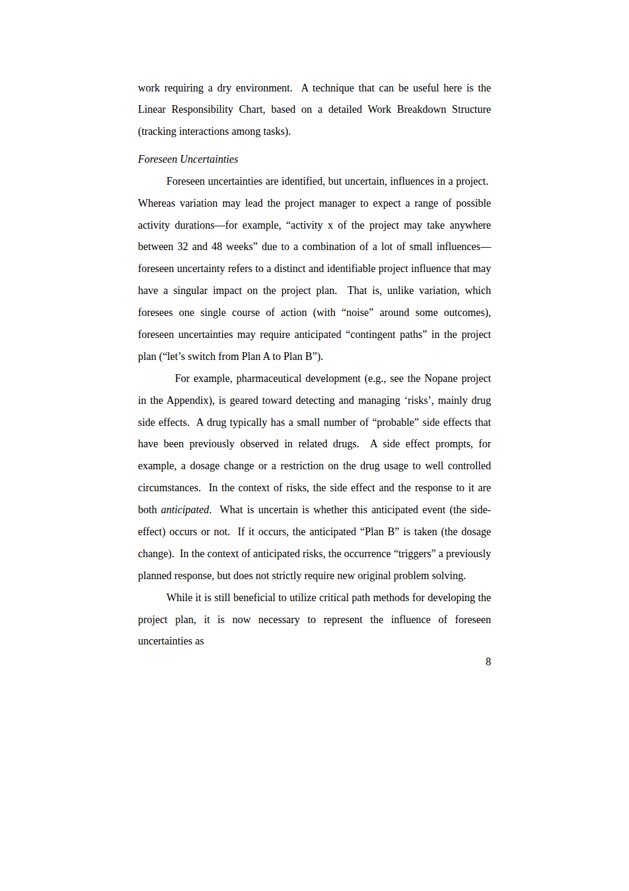work requiring a dry environment. A technique that can be useful here is the Linear Responsibility Chart, based on a detailed Work Breakdown Structure (tracking interactions among tasks).
Foreseen Uncertainties
Foreseen uncertainties are identified, but uncertain, influences in a project. Whereas variation may lead the project manager to expect a range of possible activity durations—for example, “activity x of the project may take anywhere between 32 and 48 weeks” due to a combination of a lot of small influences—foreseen uncertainty refers to a distinct and identifiable project influence that may have a singular impact on the project plan. That is, unlike variation, which foresees one single course of action (with “noise” around some outcomes), foreseen uncertainties may require anticipated “contingent paths” in the project plan (“let’s switch from Plan A to Plan B”).
For example, pharmaceutical development (e.g., see the Nopane project in the Appendix), is geared toward detecting and managing ‘risks’, mainly drug side effects. A drug typically has a small number of “probable” side effects that have been previously observed in related drugs. A side effect prompts, for example, a dosage change or a restriction on the drug usage to well controlled circumstances. In the context of risks, the side effect and the response to it are both anticipated. What is uncertain is whether this anticipated event (the side-effect) occurs or not. If it occurs, the anticipated “Plan B” is taken (the dosage change). In the context of anticipated risks, the occurrence “triggers” a previously planned response, but does not strictly require new original problem solving.
While it is still beneficial to utilize critical path methods for developing the project plan, it is now necessary to represent the influence of foreseen uncertainties as
8